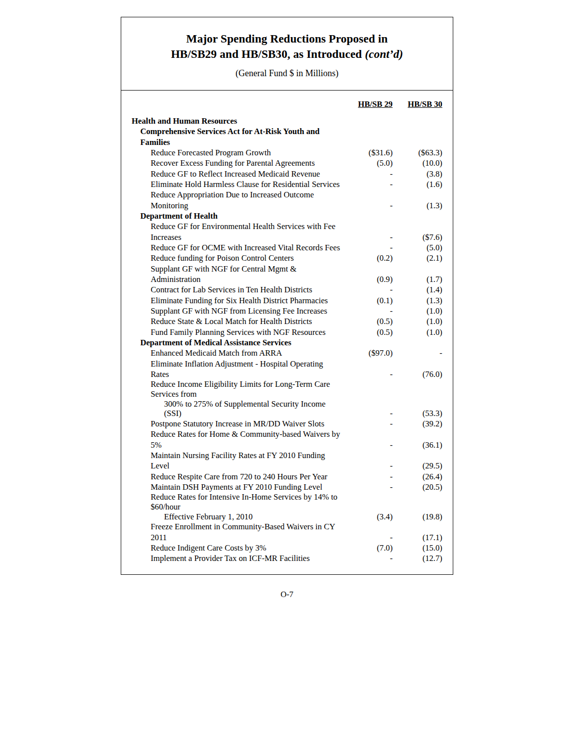Major Spending Reductions Proposed in
HB/SB29 and HB/SB30, as Introduced (cont’d)
(General Fund $ in Millions)
| | HB/SB 29 | HB/SB 30 |
| --- | --- | --- |
| Health and Human Resources | | |
| Comprehensive Services Act for At-Risk Youth and Families | | |
| Reduce Forecasted Program Growth | ($31.6) | ($63.3) |
| Recover Excess Funding for Parental Agreements | (5.0) | (10.0) |
| Reduce GF to Reflect Increased Medicaid Revenue | - | (3.8) |
| Eliminate Hold Harmless Clause for Residential Services | - | (1.6) |
| Reduce Appropriation Due to Increased Outcome Monitoring | - | (1.3) |
| Department of Health | | |
| Reduce GF for Environmental Health Services with Fee Increases | - | ($7.6) |
| Reduce GF for OCME with Increased Vital Records Fees | - | (5.0) |
| Reduce funding for Poison Control Centers | (0.2) | (2.1) |
| Supplant GF with NGF for Central Mgmt & Administration | (0.9) | (1.7) |
| Contract for Lab Services in Ten Health Districts | - | (1.4) |
| Eliminate Funding for Six Health District Pharmacies | (0.1) | (1.3) |
| Supplant GF with NGF from Licensing Fee Increases | - | (1.0) |
| Reduce State & Local Match for Health Districts | (0.5) | (1.0) |
| Fund Family Planning Services with NGF Resources | (0.5) | (1.0) |
| Department of Medical Assistance Services | | |
| Enhanced Medicaid Match from ARRA | ($97.0) | - |
| Eliminate Inflation Adjustment - Hospital Operating Rates | - | (76.0) |
| Reduce Income Eligibility Limits for Long-Term Care Services from 300% to 275% of Supplemental Security Income (SSI) | - | (53.3) |
| Postpone Statutory Increase in MR/DD Waiver Slots | - | (39.2) |
| Reduce Rates for Home & Community-based Waivers by 5% | - | (36.1) |
| Maintain Nursing Facility Rates at FY 2010 Funding Level | - | (29.5) |
| Reduce Respite Care from 720 to 240 Hours Per Year | - | (26.4) |
| Maintain DSH Payments at FY 2010 Funding Level | - | (20.5) |
| Reduce Rates for Intensive In-Home Services by 14% to $60/hour Effective February 1, 2010 | (3.4) | (19.8) |
| Freeze Enrollment in Community-Based Waivers in CY 2011 | - | (17.1) |
| Reduce Indigent Care Costs by 3% | (7.0) | (15.0) |
| Implement a Provider Tax on ICF-MR Facilities | - | (12.7) |
O-7